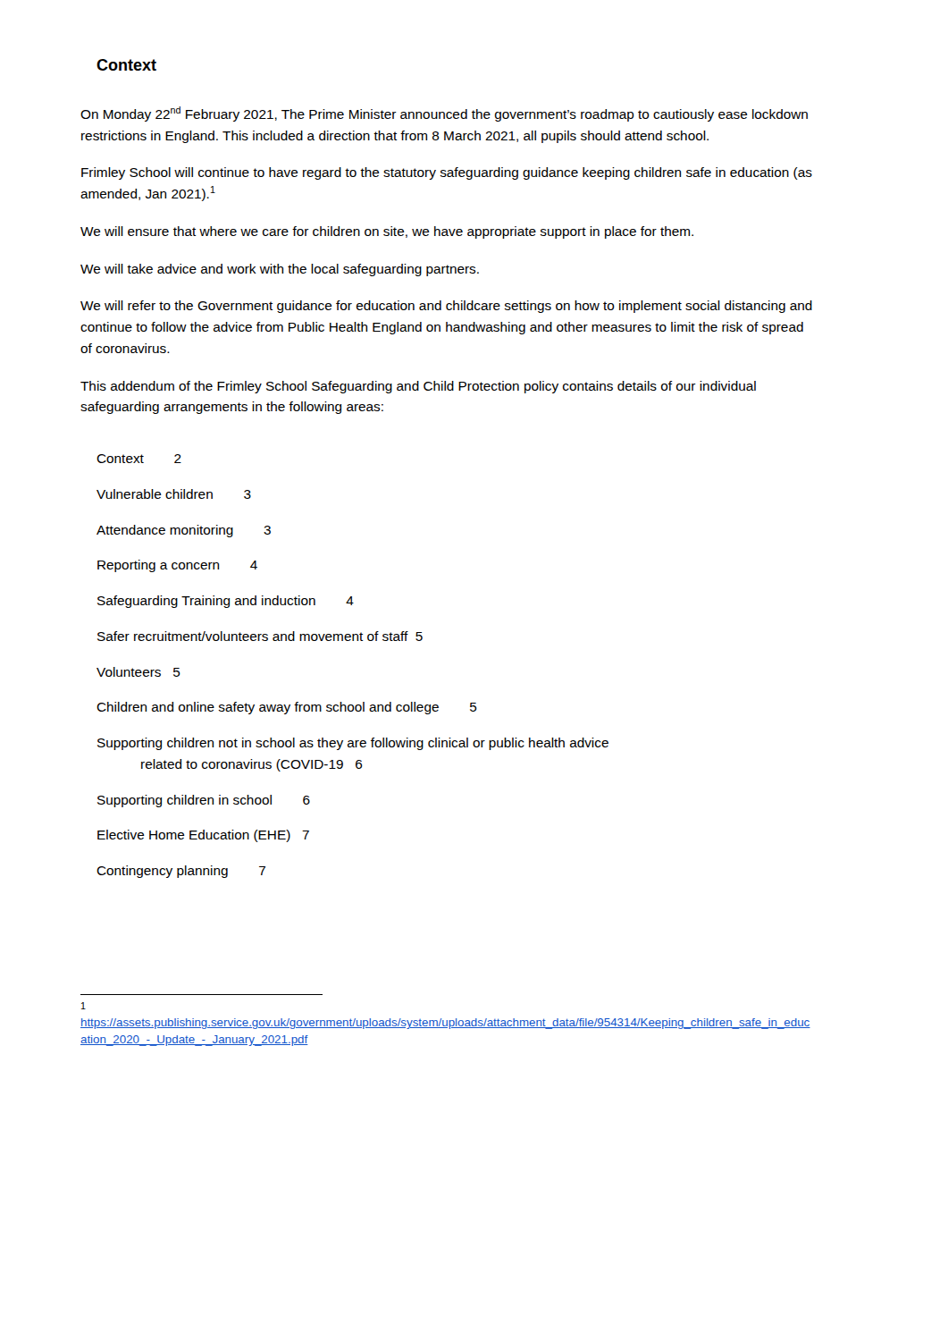Context
On Monday 22nd February 2021, The Prime Minister announced the government’s roadmap to cautiously ease lockdown restrictions in England. This included a direction that from 8 March 2021, all pupils should attend school.
Frimley School will continue to have regard to the statutory safeguarding guidance keeping children safe in education (as amended, Jan 2021).1
We will ensure that where we care for children on site, we have appropriate support in place for them.
We will take advice and work with the local safeguarding partners.
We will refer to the Government guidance for education and childcare settings on how to implement social distancing and continue to follow the advice from Public Health England on handwashing and other measures to limit the risk of spread of coronavirus.
This addendum of the Frimley School Safeguarding and Child Protection policy contains details of our individual safeguarding arrangements in the following areas:
Context2
Vulnerable children3
Attendance monitoring3
Reporting a concern4
Safeguarding Training and induction4
Safer recruitment/volunteers and movement of staff 5
Volunteers 5
Children and online safety away from school and college5
Supporting children not in school as they are following clinical or public health advicerelated to coronavirus (COVID-19 6
Supporting children in school6
Elective Home Education (EHE) 7
Contingency planning7
1
https://assets.publishing.service.gov.uk/government/uploads/system/uploads/attachment_data/file/954314/Keeping_children_safe_in_education_2020_-_Update_-_January_2021.pdf